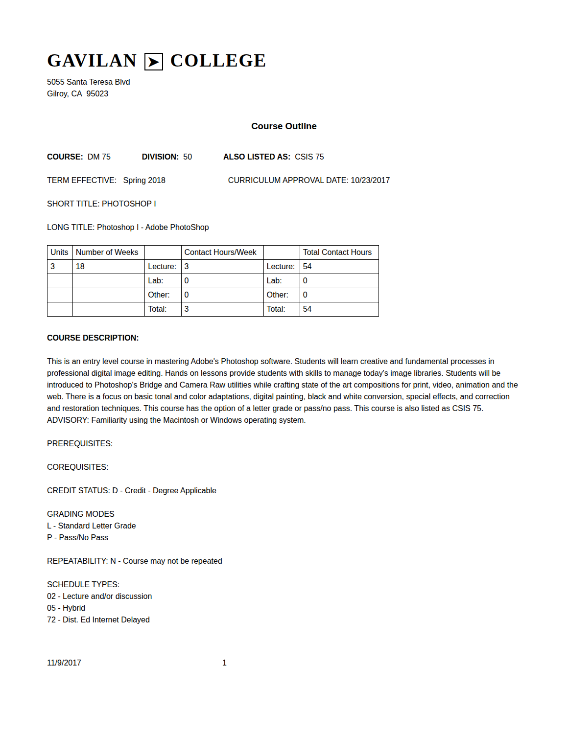GAVILAN ➤ COLLEGE
5055 Santa Teresa Blvd
Gilroy, CA 95023
Course Outline
COURSE: DM 75 DIVISION: 50 ALSO LISTED AS: CSIS 75
TERM EFFECTIVE: Spring 2018 CURRICULUM APPROVAL DATE: 10/23/2017
SHORT TITLE: PHOTOSHOP I
LONG TITLE: Photoshop I - Adobe PhotoShop
| Units | Number of Weeks | | Contact Hours/Week | | Total Contact Hours |
| 3 | 18 | Lecture: | 3 | Lecture: | 54 |
| | | Lab: | 0 | Lab: | 0 |
| | | Other: | 0 | Other: | 0 |
| | | Total: | 3 | Total: | 54 |
COURSE DESCRIPTION:
This is an entry level course in mastering Adobe's Photoshop software. Students will learn creative and fundamental processes in professional digital image editing. Hands on lessons provide students with skills to manage today's image libraries. Students will be introduced to Photoshop's Bridge and Camera Raw utilities while crafting state of the art compositions for print, video, animation and the web. There is a focus on basic tonal and color adaptations, digital painting, black and white conversion, special effects, and correction and restoration techniques. This course has the option of a letter grade or pass/no pass. This course is also listed as CSIS 75. ADVISORY: Familiarity using the Macintosh or Windows operating system.
PREREQUISITES:
COREQUISITES:
CREDIT STATUS: D - Credit - Degree Applicable
GRADING MODES
L - Standard Letter Grade
P - Pass/No Pass
REPEATABILITY: N - Course may not be repeated
SCHEDULE TYPES:
02 - Lecture and/or discussion
05 - Hybrid
72 - Dist. Ed Internet Delayed
11/9/2017 1